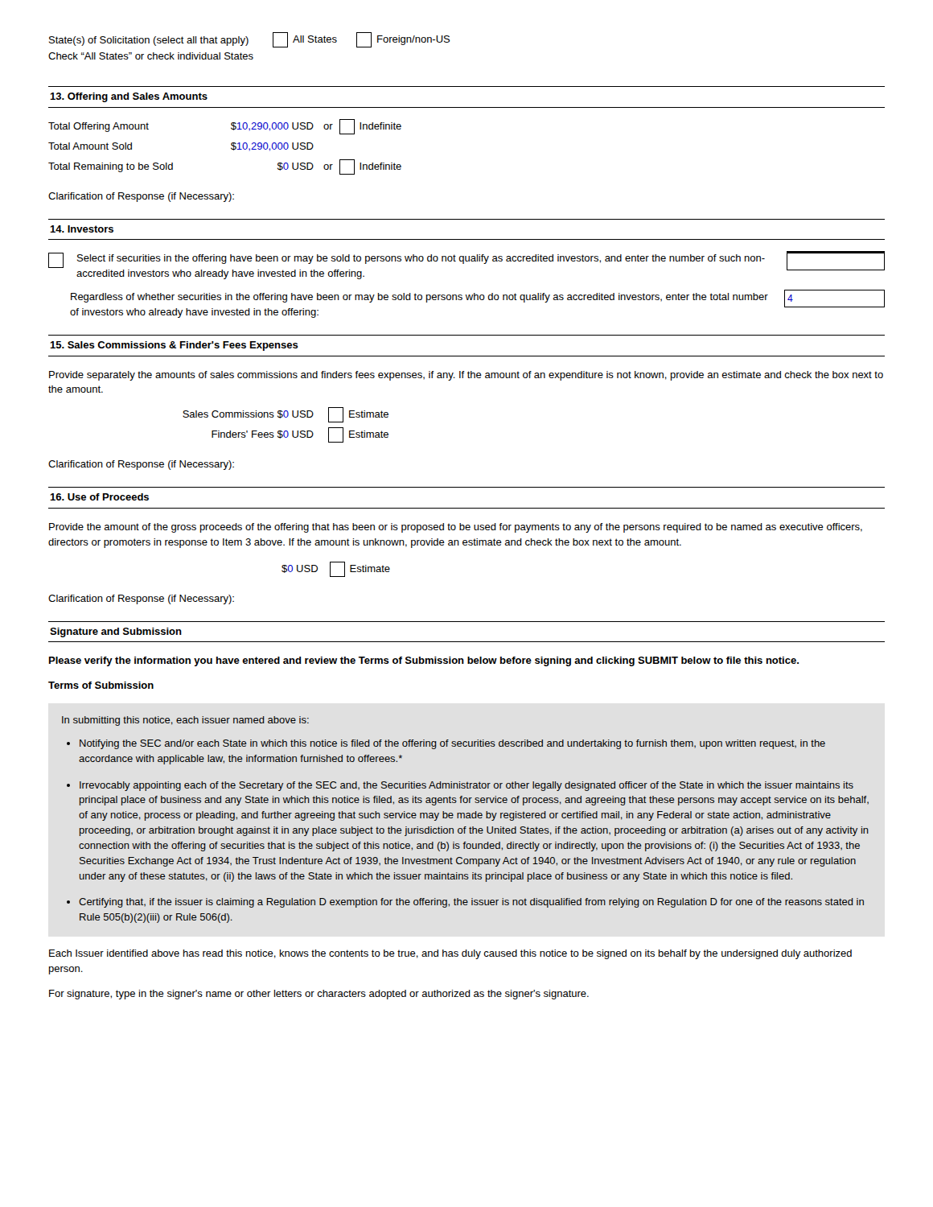State(s) of Solicitation (select all that apply)
Check “All States” or check individual States
All States
Foreign/non-US
13. Offering and Sales Amounts
Total Offering Amount
$10,290,000 USD
or Indefinite
Total Amount Sold
$10,290,000 USD
Total Remaining to be Sold
$0 USD
or Indefinite
Clarification of Response (if Necessary):
14. Investors
Select if securities in the offering have been or may be sold to persons who do not qualify as accredited investors, and enter the number of such non-accredited investors who already have invested in the offering.
Regardless of whether securities in the offering have been or may be sold to persons who do not qualify as accredited investors, enter the total number of investors who already have invested in the offering:
4
15. Sales Commissions & Finder's Fees Expenses
Provide separately the amounts of sales commissions and finders fees expenses, if any. If the amount of an expenditure is not known, provide an estimate and check the box next to the amount.
Sales Commissions $0 USD
Estimate
Finders' Fees $0 USD
Estimate
Clarification of Response (if Necessary):
16. Use of Proceeds
Provide the amount of the gross proceeds of the offering that has been or is proposed to be used for payments to any of the persons required to be named as executive officers, directors or promoters in response to Item 3 above. If the amount is unknown, provide an estimate and check the box next to the amount.
$0 USD
Estimate
Clarification of Response (if Necessary):
Signature and Submission
Please verify the information you have entered and review the Terms of Submission below before signing and clicking SUBMIT below to file this notice.
Terms of Submission
In submitting this notice, each issuer named above is:
Notifying the SEC and/or each State in which this notice is filed of the offering of securities described and undertaking to furnish them, upon written request, in the accordance with applicable law, the information furnished to offerees.*
Irrevocably appointing each of the Secretary of the SEC and, the Securities Administrator or other legally designated officer of the State in which the issuer maintains its principal place of business and any State in which this notice is filed, as its agents for service of process, and agreeing that these persons may accept service on its behalf, of any notice, process or pleading, and further agreeing that such service may be made by registered or certified mail, in any Federal or state action, administrative proceeding, or arbitration brought against it in any place subject to the jurisdiction of the United States, if the action, proceeding or arbitration (a) arises out of any activity in connection with the offering of securities that is the subject of this notice, and (b) is founded, directly or indirectly, upon the provisions of: (i) the Securities Act of 1933, the Securities Exchange Act of 1934, the Trust Indenture Act of 1939, the Investment Company Act of 1940, or the Investment Advisers Act of 1940, or any rule or regulation under any of these statutes, or (ii) the laws of the State in which the issuer maintains its principal place of business or any State in which this notice is filed.
Certifying that, if the issuer is claiming a Regulation D exemption for the offering, the issuer is not disqualified from relying on Regulation D for one of the reasons stated in Rule 505(b)(2)(iii) or Rule 506(d).
Each Issuer identified above has read this notice, knows the contents to be true, and has duly caused this notice to be signed on its behalf by the undersigned duly authorized person.
For signature, type in the signer's name or other letters or characters adopted or authorized as the signer's signature.